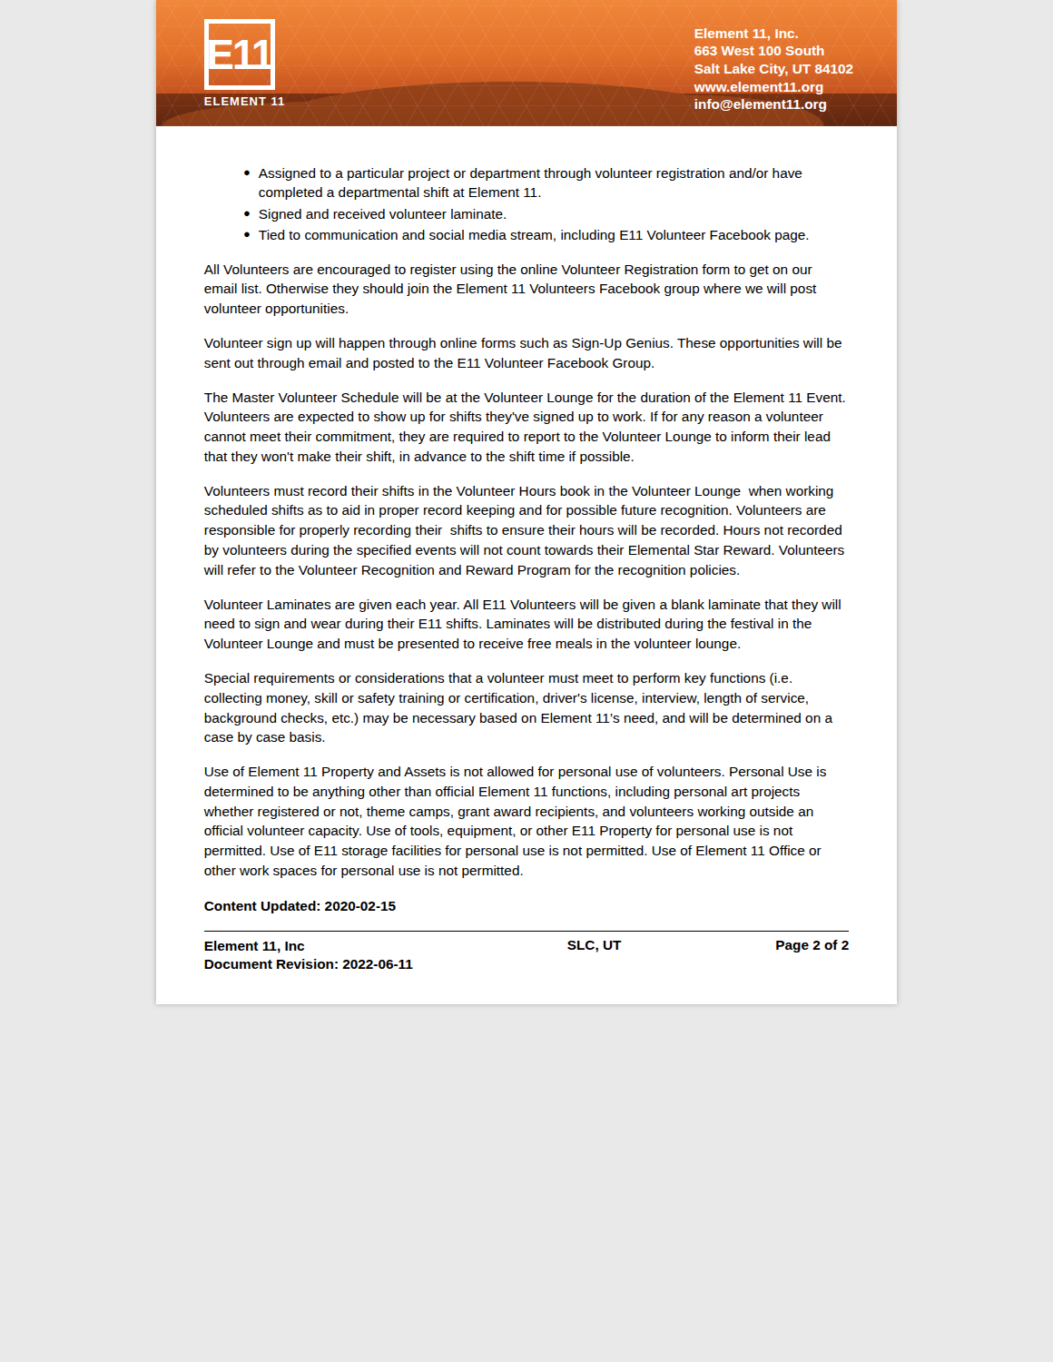E11
ELEMENT 11
Element 11, Inc.
663 West 100 South
Salt Lake City, UT 84102
www.element11.org
info@element11.org
Assigned to a particular project or department through volunteer registration and/or have completed a departmental shift at Element 11.
Signed and received volunteer laminate.
Tied to communication and social media stream, including E11 Volunteer Facebook page.
All Volunteers are encouraged to register using the online Volunteer Registration form to get on our email list. Otherwise they should join the Element 11 Volunteers Facebook group where we will post volunteer opportunities.
Volunteer sign up will happen through online forms such as Sign-Up Genius. These opportunities will be sent out through email and posted to the E11 Volunteer Facebook Group.
The Master Volunteer Schedule will be at the Volunteer Lounge for the duration of the Element 11 Event. Volunteers are expected to show up for shifts they've signed up to work. If for any reason a volunteer cannot meet their commitment, they are required to report to the Volunteer Lounge to inform their lead that they won't make their shift, in advance to the shift time if possible.
Volunteers must record their shifts in the Volunteer Hours book in the Volunteer Lounge when working scheduled shifts as to aid in proper record keeping and for possible future recognition. Volunteers are responsible for properly recording their shifts to ensure their hours will be recorded. Hours not recorded by volunteers during the specified events will not count towards their Elemental Star Reward. Volunteers will refer to the Volunteer Recognition and Reward Program for the recognition policies.
Volunteer Laminates are given each year. All E11 Volunteers will be given a blank laminate that they will need to sign and wear during their E11 shifts. Laminates will be distributed during the festival in the Volunteer Lounge and must be presented to receive free meals in the volunteer lounge.
Special requirements or considerations that a volunteer must meet to perform key functions (i.e. collecting money, skill or safety training or certification, driver's license, interview, length of service, background checks, etc.) may be necessary based on Element 11’s need, and will be determined on a case by case basis.
Use of Element 11 Property and Assets is not allowed for personal use of volunteers. Personal Use is determined to be anything other than official Element 11 functions, including personal art projects whether registered or not, theme camps, grant award recipients, and volunteers working outside an official volunteer capacity. Use of tools, equipment, or other E11 Property for personal use is not permitted. Use of E11 storage facilities for personal use is not permitted. Use of Element 11 Office or other work spaces for personal use is not permitted.
Content Updated: 2020-02-15
Element 11, Inc
Document Revision: 2022-06-11
SLC, UT
Page 2 of 2